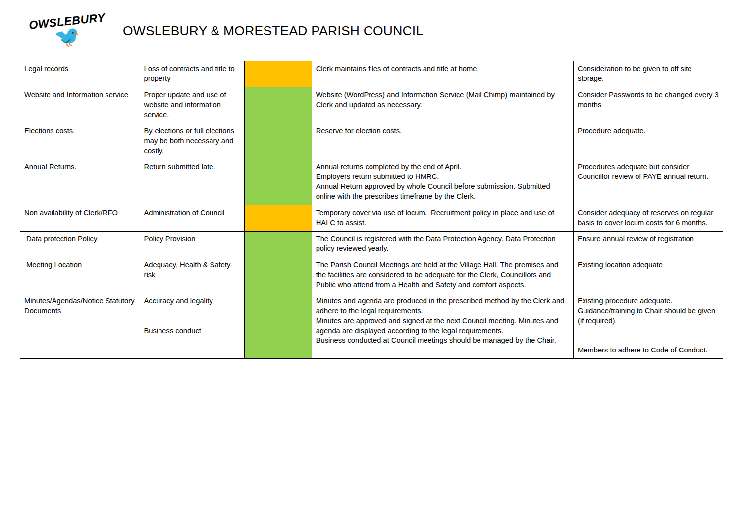OWSLEBURY 🐦
OWSLEBURY & MORESTEAD PARISH COUNCIL
| Legal records | Loss of contracts and title to property | | Clerk maintains files of contracts and title at home. | Consideration to be given to off site storage. |
| Website and Information service | Proper update and use of website and information service. | | Website (WordPress) and Information Service (Mail Chimp) maintained by Clerk and updated as necessary. | Consider Passwords to be changed every 3 months |
| Elections costs. | By-elections or full elections may be both necessary and costly. | | Reserve for election costs. | Procedure adequate. |
| Annual Returns. | Return submitted late. | | Annual returns completed by the end of April. Employers return submitted to HMRC. Annual Return approved by whole Council before submission. Submitted online with the prescribes timeframe by the Clerk. | Procedures adequate but consider Councillor review of PAYE annual return. |
| Non availability of Clerk/RFO | Administration of Council | | Temporary cover via use of locum. Recruitment policy in place and use of HALC to assist. | Consider adequacy of reserves on regular basis to cover locum costs for 6 months. |
| Data protection Policy | Policy Provision | | The Council is registered with the Data Protection Agency. Data Protection policy reviewed yearly. | Ensure annual review of registration |
| Meeting Location | Adequacy, Health & Safety risk | | The Parish Council Meetings are held at the Village Hall. The premises and the facilities are considered to be adequate for the Clerk, Councillors and Public who attend from a Health and Safety and comfort aspects. | Existing location adequate |
| Minutes/Agendas/Notice Statutory Documents | Accuracy and legality Business conduct | | Minutes and agenda are produced in the prescribed method by the Clerk and adhere to the legal requirements. Minutes are approved and signed at the next Council meeting. Minutes and agenda are displayed according to the legal requirements. Business conducted at Council meetings should be managed by the Chair. | Existing procedure adequate. Guidance/training to Chair should be given (if required). Members to adhere to Code of Conduct. |